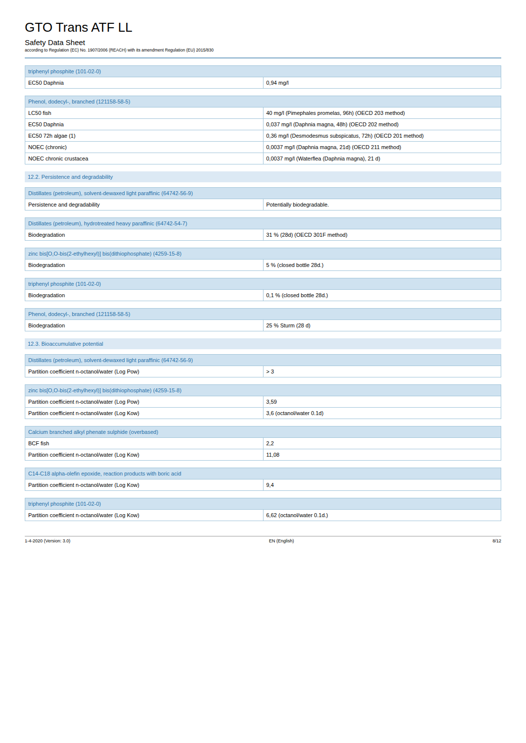GTO Trans ATF LL
Safety Data Sheet
according to Regulation (EC) No. 1907/2006 (REACH) with its amendment Regulation (EU) 2015/830
| triphenyl phosphite (101-02-0) |
| EC50 Daphnia | 0,94 mg/l |
| Phenol, dodecyl-, branched (121158-58-5) |
| LC50 fish | 40 mg/l (Pimephales promelas, 96h) (OECD 203 method) |
| EC50 Daphnia | 0,037 mg/l (Daphnia magna, 48h) (OECD 202 method) |
| EC50 72h algae (1) | 0,36 mg/l (Desmodesmus subspicatus, 72h) (OECD 201 method) |
| NOEC (chronic) | 0,0037 mg/l (Daphnia magna, 21d) (OECD 211 method) |
| NOEC chronic crustacea | 0,0037 mg/l (Waterflea (Daphnia magna), 21 d) |
12.2. Persistence and degradability
| Distillates (petroleum), solvent-dewaxed light paraffinic (64742-56-9) |
| Persistence and degradability | Potentially biodegradable. |
| Distillates (petroleum), hydrotreated heavy paraffinic (64742-54-7) |
| Biodegradation | 31 % (28d) (OECD 301F method) |
| zinc bis[O,O-bis(2-ethylhexyl)] bis(dithiophosphate) (4259-15-8) |
| Biodegradation | 5 % (closed bottle 28d.) |
| triphenyl phosphite (101-02-0) |
| Biodegradation | 0,1 % (closed bottle 28d.) |
| Phenol, dodecyl-, branched (121158-58-5) |
| Biodegradation | 25 % Sturm (28 d) |
12.3. Bioaccumulative potential
| Distillates (petroleum), solvent-dewaxed light paraffinic (64742-56-9) |
| Partition coefficient n-octanol/water (Log Pow) | > 3 |
| zinc bis[O,O-bis(2-ethylhexyl)] bis(dithiophosphate) (4259-15-8) |
| Partition coefficient n-octanol/water (Log Pow) | 3,59 |
| Partition coefficient n-octanol/water (Log Kow) | 3,6 (octanol/water 0.1d) |
| Calcium branched alkyl phenate sulphide (overbased) |
| BCF fish | 2,2 |
| Partition coefficient n-octanol/water (Log Kow) | 11,08 |
| C14-C18 alpha-olefin epoxide, reaction products with boric acid |
| Partition coefficient n-octanol/water (Log Kow) | 9,4 |
| triphenyl phosphite (101-02-0) |
| Partition coefficient n-octanol/water (Log Kow) | 6,62 (octanol/water 0.1d.) |
1-4-2020 (Version: 3.0) EN (English) 8/12